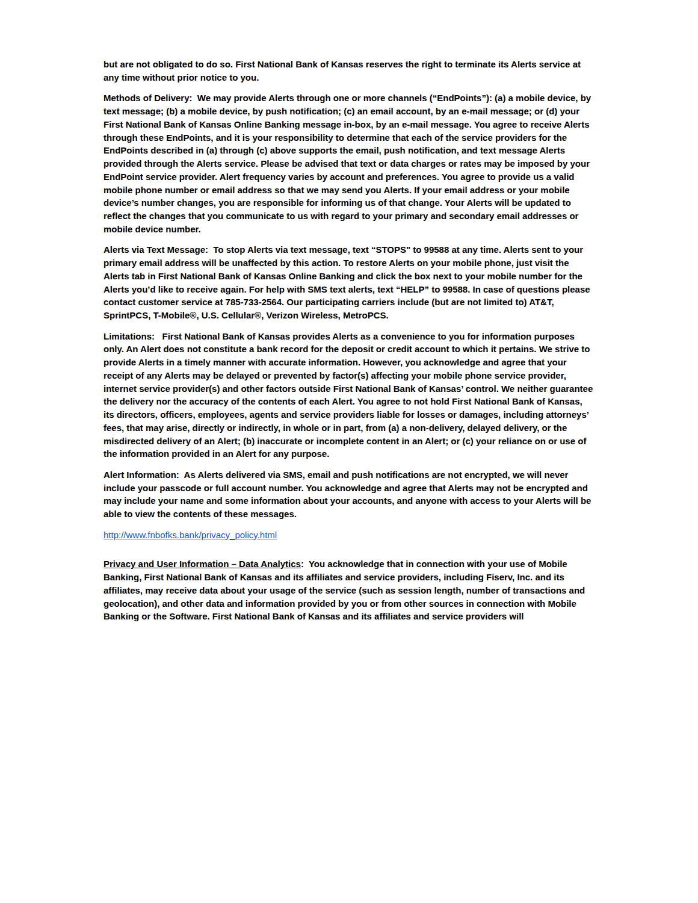but are not obligated to do so. First National Bank of Kansas reserves the right to terminate its Alerts service at any time without prior notice to you.
Methods of Delivery: We may provide Alerts through one or more channels (“EndPoints”): (a) a mobile device, by text message; (b) a mobile device, by push notification; (c) an email account, by an e-mail message; or (d) your First National Bank of Kansas Online Banking message in-box, by an e-mail message. You agree to receive Alerts through these EndPoints, and it is your responsibility to determine that each of the service providers for the EndPoints described in (a) through (c) above supports the email, push notification, and text message Alerts provided through the Alerts service. Please be advised that text or data charges or rates may be imposed by your EndPoint service provider. Alert frequency varies by account and preferences. You agree to provide us a valid mobile phone number or email address so that we may send you Alerts. If your email address or your mobile device’s number changes, you are responsible for informing us of that change. Your Alerts will be updated to reflect the changes that you communicate to us with regard to your primary and secondary email addresses or mobile device number.
Alerts via Text Message: To stop Alerts via text message, text “STOPS" to 99588 at any time. Alerts sent to your primary email address will be unaffected by this action. To restore Alerts on your mobile phone, just visit the Alerts tab in First National Bank of Kansas Online Banking and click the box next to your mobile number for the Alerts you’d like to receive again. For help with SMS text alerts, text “HELP” to 99588. In case of questions please contact customer service at 785-733-2564. Our participating carriers include (but are not limited to) AT&T, SprintPCS, T-Mobile®, U.S. Cellular®, Verizon Wireless, MetroPCS.
Limitations: First National Bank of Kansas provides Alerts as a convenience to you for information purposes only. An Alert does not constitute a bank record for the deposit or credit account to which it pertains. We strive to provide Alerts in a timely manner with accurate information. However, you acknowledge and agree that your receipt of any Alerts may be delayed or prevented by factor(s) affecting your mobile phone service provider, internet service provider(s) and other factors outside First National Bank of Kansas’ control. We neither guarantee the delivery nor the accuracy of the contents of each Alert. You agree to not hold First National Bank of Kansas, its directors, officers, employees, agents and service providers liable for losses or damages, including attorneys’ fees, that may arise, directly or indirectly, in whole or in part, from (a) a non-delivery, delayed delivery, or the misdirected delivery of an Alert; (b) inaccurate or incomplete content in an Alert; or (c) your reliance on or use of the information provided in an Alert for any purpose.
Alert Information: As Alerts delivered via SMS, email and push notifications are not encrypted, we will never include your passcode or full account number. You acknowledge and agree that Alerts may not be encrypted and may include your name and some information about your accounts, and anyone with access to your Alerts will be able to view the contents of these messages.
http://www.fnbofks.bank/privacy_policy.html
Privacy and User Information – Data Analytics: You acknowledge that in connection with your use of Mobile Banking, First National Bank of Kansas and its affiliates and service providers, including Fiserv, Inc. and its affiliates, may receive data about your usage of the service (such as session length, number of transactions and geolocation), and other data and information provided by you or from other sources in connection with Mobile Banking or the Software. First National Bank of Kansas and its affiliates and service providers will